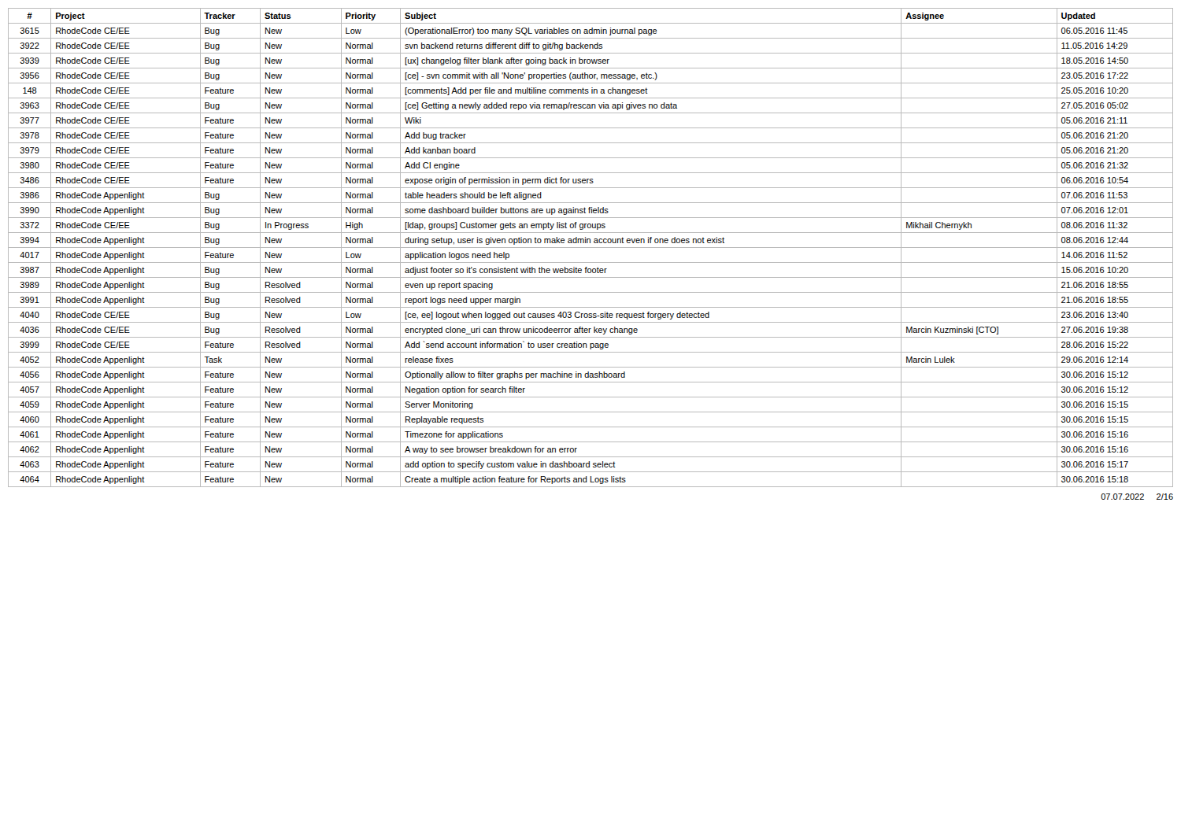| # | Project | Tracker | Status | Priority | Subject | Assignee | Updated |
| --- | --- | --- | --- | --- | --- | --- | --- |
| 3615 | RhodeCode CE/EE | Bug | New | Low | (OperationalError) too many SQL variables on admin journal page | | 06.05.2016 11:45 |
| 3922 | RhodeCode CE/EE | Bug | New | Normal | svn backend returns different diff to git/hg backends | | 11.05.2016 14:29 |
| 3939 | RhodeCode CE/EE | Bug | New | Normal | [ux] changelog filter blank after going back in browser | | 18.05.2016 14:50 |
| 3956 | RhodeCode CE/EE | Bug | New | Normal | [ce] - svn commit with all 'None' properties (author, message, etc.) | | 23.05.2016 17:22 |
| 148 | RhodeCode CE/EE | Feature | New | Normal | [comments] Add per file and multiline comments in a changeset | | 25.05.2016 10:20 |
| 3963 | RhodeCode CE/EE | Bug | New | Normal | [ce] Getting a newly added repo via remap/rescan via api gives no data | | 27.05.2016 05:02 |
| 3977 | RhodeCode CE/EE | Feature | New | Normal | Wiki | | 05.06.2016 21:11 |
| 3978 | RhodeCode CE/EE | Feature | New | Normal | Add bug tracker | | 05.06.2016 21:20 |
| 3979 | RhodeCode CE/EE | Feature | New | Normal | Add kanban board | | 05.06.2016 21:20 |
| 3980 | RhodeCode CE/EE | Feature | New | Normal | Add CI engine | | 05.06.2016 21:32 |
| 3486 | RhodeCode CE/EE | Feature | New | Normal | expose origin of permission in perm dict for users | | 06.06.2016 10:54 |
| 3986 | RhodeCode Appenlight | Bug | New | Normal | table headers should be left aligned | | 07.06.2016 11:53 |
| 3990 | RhodeCode Appenlight | Bug | New | Normal | some dashboard builder buttons are up against fields | | 07.06.2016 12:01 |
| 3372 | RhodeCode CE/EE | Bug | In Progress | High | [ldap, groups] Customer gets an empty list of groups | Mikhail Chernykh | 08.06.2016 11:32 |
| 3994 | RhodeCode Appenlight | Bug | New | Normal | during setup, user is given option to make admin account even if one does not exist | | 08.06.2016 12:44 |
| 4017 | RhodeCode Appenlight | Feature | New | Low | application logos need help | | 14.06.2016 11:52 |
| 3987 | RhodeCode Appenlight | Bug | New | Normal | adjust footer so it's consistent with the website footer | | 15.06.2016 10:20 |
| 3989 | RhodeCode Appenlight | Bug | Resolved | Normal | even up report spacing | | 21.06.2016 18:55 |
| 3991 | RhodeCode Appenlight | Bug | Resolved | Normal | report logs need upper margin | | 21.06.2016 18:55 |
| 4040 | RhodeCode CE/EE | Bug | New | Low | [ce, ee] logout when logged out causes 403 Cross-site request forgery detected | | 23.06.2016 13:40 |
| 4036 | RhodeCode CE/EE | Bug | Resolved | Normal | encrypted clone_uri can throw unicodeerror after key change | Marcin Kuzminski [CTO] | 27.06.2016 19:38 |
| 3999 | RhodeCode CE/EE | Feature | Resolved | Normal | Add `send account information` to user creation page | | 28.06.2016 15:22 |
| 4052 | RhodeCode Appenlight | Task | New | Normal | release fixes | Marcin Lulek | 29.06.2016 12:14 |
| 4056 | RhodeCode Appenlight | Feature | New | Normal | Optionally allow to filter graphs per machine in dashboard | | 30.06.2016 15:12 |
| 4057 | RhodeCode Appenlight | Feature | New | Normal | Negation option for search filter | | 30.06.2016 15:12 |
| 4059 | RhodeCode Appenlight | Feature | New | Normal | Server Monitoring | | 30.06.2016 15:15 |
| 4060 | RhodeCode Appenlight | Feature | New | Normal | Replayable requests | | 30.06.2016 15:15 |
| 4061 | RhodeCode Appenlight | Feature | New | Normal | Timezone for applications | | 30.06.2016 15:16 |
| 4062 | RhodeCode Appenlight | Feature | New | Normal | A way to see browser breakdown for an error | | 30.06.2016 15:16 |
| 4063 | RhodeCode Appenlight | Feature | New | Normal | add option to specify custom value in dashboard select | | 30.06.2016 15:17 |
| 4064 | RhodeCode Appenlight | Feature | New | Normal | Create a multiple action feature for Reports and Logs lists | | 30.06.2016 15:18 |
07.07.2022 2/16